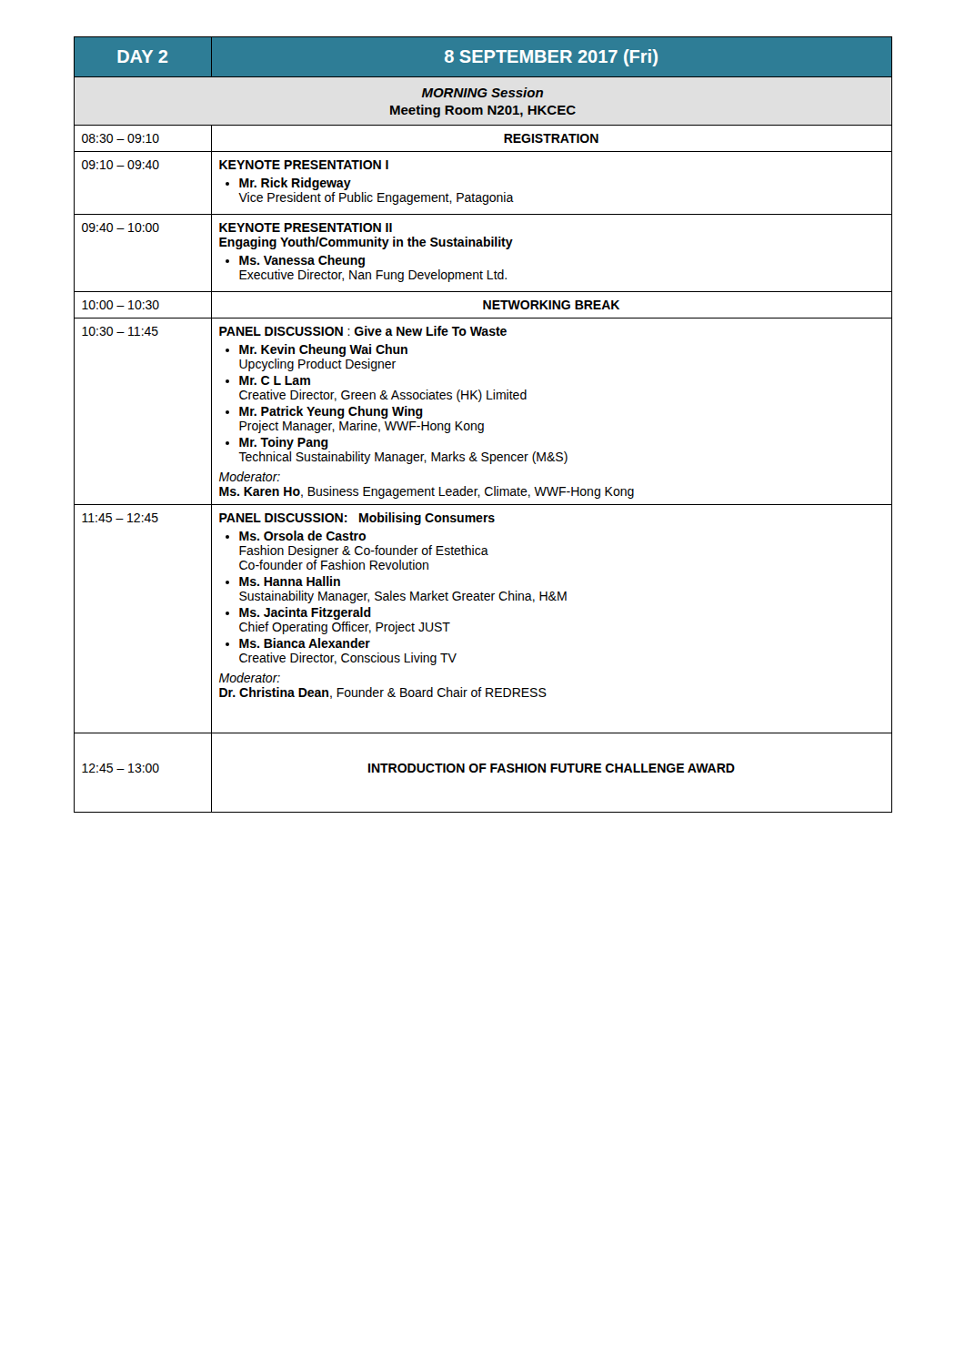| DAY 2 | 8 SEPTEMBER 2017 (Fri) |
| MORNING Session Meeting Room N201, HKCEC |
| 08:30 – 09:10 | REGISTRATION |
| 09:10 – 09:40 | KEYNOTE PRESENTATION I Mr. Rick Ridgeway Vice President of Public Engagement, Patagonia |
| 09:40 – 10:00 | KEYNOTE PRESENTATION II Engaging Youth/Community in the Sustainability Ms. Vanessa Cheung Executive Director, Nan Fung Development Ltd. |
| 10:00 – 10:30 | NETWORKING BREAK |
| 10:30 – 11:45 | PANEL DISCUSSION : Give a New Life To Waste Mr. Kevin Cheung Wai Chun Upcycling Product Designer Mr. C L Lam Creative Director, Green & Associates (HK) Limited Mr. Patrick Yeung Chung Wing Project Manager, Marine, WWF-Hong Kong Mr. Toiny Pang Technical Sustainability Manager, Marks & Spencer (M&S) Moderator: Ms. Karen Ho , Business Engagement Leader, Climate, WWF-Hong Kong |
| 11:45 – 12:45 | PANEL DISCUSSION: Mobilising Consumers Ms. Orsola de Castro Fashion Designer & Co-founder of Estethica Co-founder of Fashion Revolution Ms. Hanna Hallin Sustainability Manager, Sales Market Greater China, H&M Ms. Jacinta Fitzgerald Chief Operating Officer, Project JUST Ms. Bianca Alexander Creative Director, Conscious Living TV Moderator: Dr. Christina Dean , Founder & Board Chair of REDRESS |
| 12:45 – 13:00 | INTRODUCTION OF FASHION FUTURE CHALLENGE AWARD |